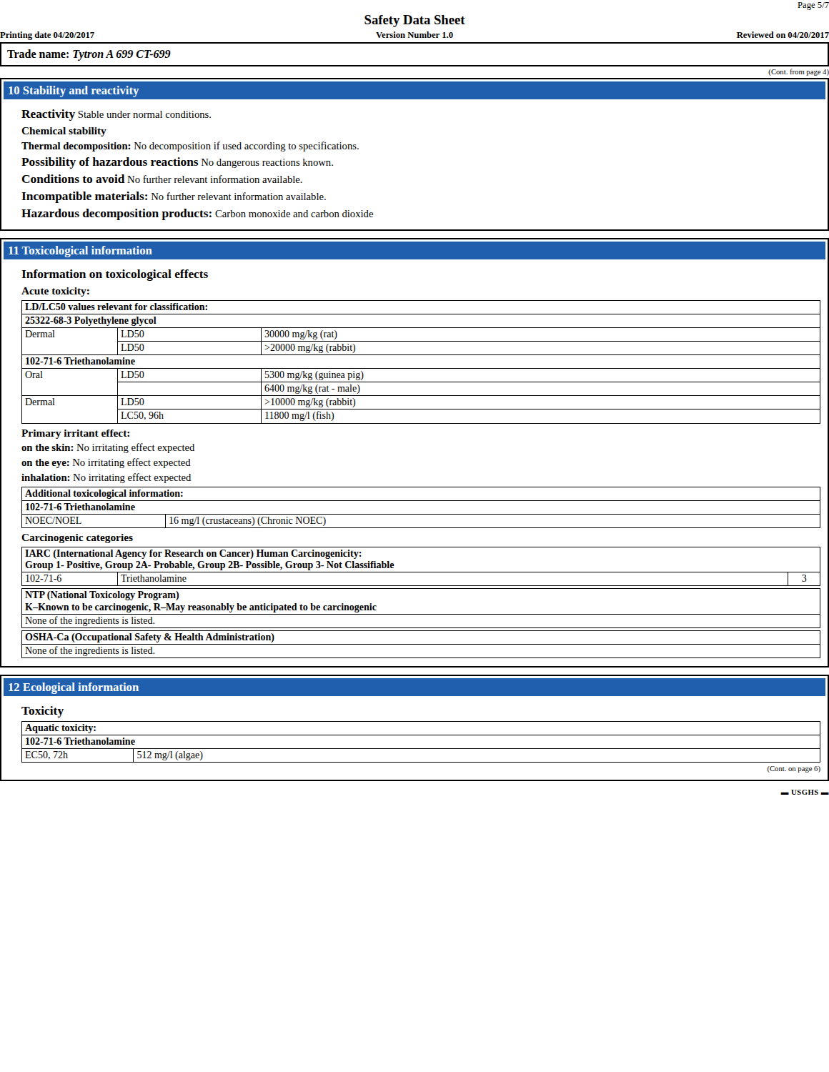Page 5/7
Safety Data Sheet
Printing date 04/20/2017
Version Number 1.0
Reviewed on 04/20/2017
Trade name: Tytron A 699 CT-699
(Cont. from page 4)
10 Stability and reactivity
Reactivity Stable under normal conditions.
Chemical stability
Thermal decomposition: No decomposition if used according to specifications.
Possibility of hazardous reactions No dangerous reactions known.
Conditions to avoid No further relevant information available.
Incompatible materials: No further relevant information available.
Hazardous decomposition products: Carbon monoxide and carbon dioxide
11 Toxicological information
Information on toxicological effects
Acute toxicity:
| LD/LC50 values relevant for classification: |
| 25322-68-3 Polyethylene glycol |
| Dermal | LD50 | 30000 mg/kg (rat) |
| LD50 | >20000 mg/kg (rabbit) |
| 102-71-6 Triethanolamine |
| Oral | LD50 | 5300 mg/kg (guinea pig) |
| | 6400 mg/kg (rat - male) |
| Dermal | LD50 | >10000 mg/kg (rabbit) |
| LC50, 96h | 11800 mg/l (fish) |
Primary irritant effect:
on the skin: No irritating effect expected
on the eye: No irritating effect expected
inhalation: No irritating effect expected
| Additional toxicological information: |
| 102-71-6 Triethanolamine |
| NOEC/NOEL | 16 mg/l (crustaceans) (Chronic NOEC) |
Carcinogenic categories
| IARC (International Agency for Research on Cancer) Human Carcinogenicity: Group 1- Positive, Group 2A- Probable, Group 2B- Possible, Group 3- Not Classifiable |
| 102-71-6 | Triethanolamine | 3 |
| NTP (National Toxicology Program) K–Known to be carcinogenic, R–May reasonably be anticipated to be carcinogenic |
| None of the ingredients is listed. |
| OSHA-Ca (Occupational Safety & Health Administration) |
| None of the ingredients is listed. |
12 Ecological information
Toxicity
| Aquatic toxicity: |
| 102-71-6 Triethanolamine |
| EC50, 72h | 512 mg/l (algae) |
(Cont. on page 6)
▬ USGHS ▬